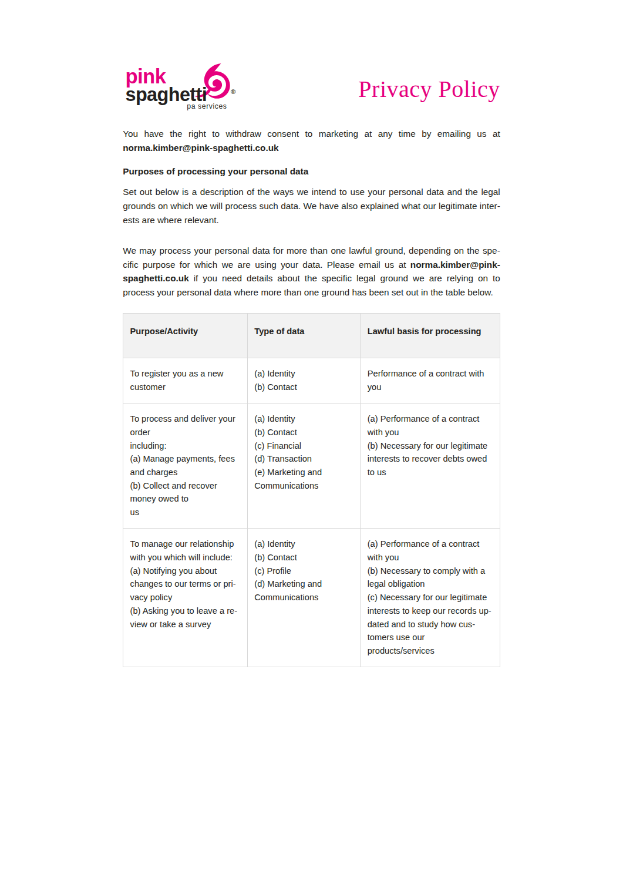pink spaghetti ® pa services
Privacy Policy
You have the right to withdraw consent to marketing at any time by emailing us at norma.kimber@pink-spaghetti.co.uk
Purposes of processing your personal data
Set out below is a description of the ways we intend to use your personal data and the legal grounds on which we will process such data. We have also explained what our legitimate interests are where relevant.
We may process your personal data for more than one lawful ground, depending on the specific purpose for which we are using your data. Please email us at norma.kimber@pink-spaghetti.co.uk if you need details about the specific legal ground we are relying on to process your personal data where more than one ground has been set out in the table below.
| Purpose/Activity | Type of data | Lawful basis for processing |
| --- | --- | --- |
| To register you as a new customer | (a) Identity (b) Contact | Performance of a contract with you |
| To process and deliver your order including: (a) Manage payments, fees and charges (b) Collect and recover money owed to us | (a) Identity (b) Contact (c) Financial (d) Transaction (e) Marketing and Communications | (a) Performance of a contract with you (b) Necessary for our legitimate interests to recover debts owed to us |
| To manage our relationship with you which will include: (a) Notifying you about changes to our terms or privacy policy (b) Asking you to leave a review or take a survey | (a) Identity (b) Contact (c) Profile (d) Marketing and Communications | (a) Performance of a contract with you (b) Necessary to comply with a legal obligation (c) Necessary for our legitimate interests to keep our records updated and to study how customers use our products/services |